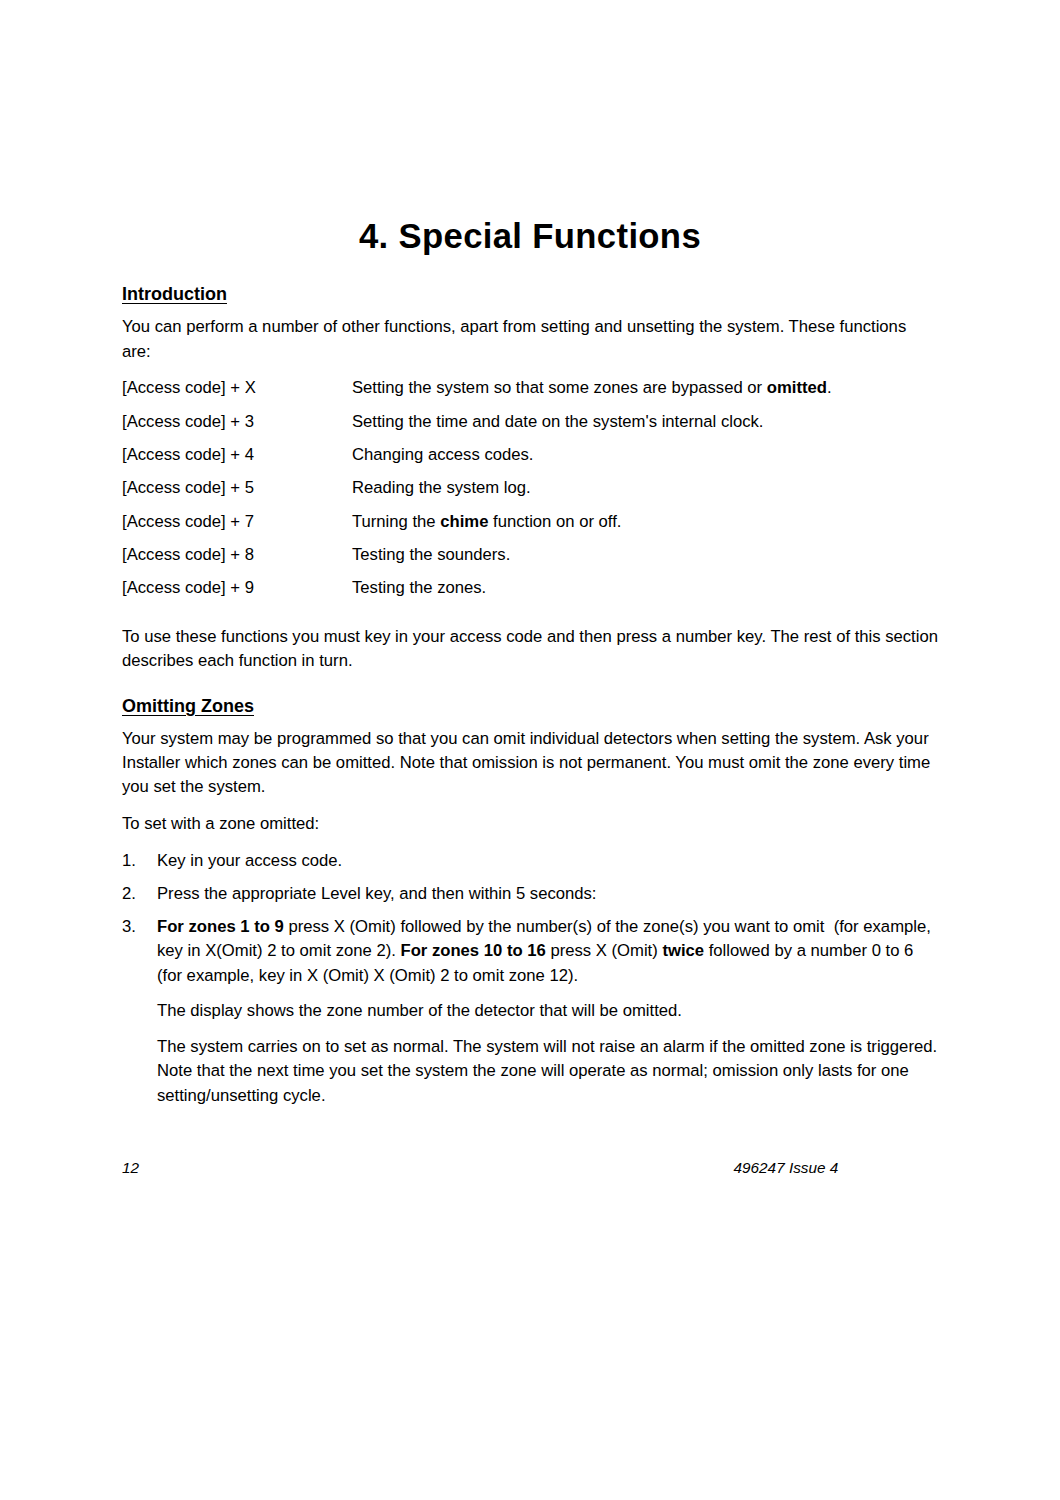4. Special Functions
Introduction
You can perform a number of other functions, apart from setting and unsetting the system. These functions are:
[Access code] + X
Setting the system so that some zones are bypassed or omitted.
[Access code] + 3
Setting the time and date on the system's internal clock.
[Access code] + 4
Changing access codes.
[Access code] + 5
Reading the system log.
[Access code] + 7
Turning the chime function on or off.
[Access code] + 8
Testing the sounders.
[Access code] + 9
Testing the zones.
To use these functions you must key in your access code and then press a number key. The rest of this section describes each function in turn.
Omitting Zones
Your system may be programmed so that you can omit individual detectors when setting the system. Ask your Installer which zones can be omitted. Note that omission is not permanent. You must omit the zone every time you set the system.
To set with a zone omitted:
Key in your access code.
Press the appropriate Level key, and then within 5 seconds:
For zones 1 to 9 press X (Omit) followed by the number(s) of the zone(s) you want to omit (for example, key in X(Omit) 2 to omit zone 2). For zones 10 to 16 press X (Omit) twice followed by a number 0 to 6 (for example, key in X (Omit) X (Omit) 2 to omit zone 12).
The display shows the zone number of the detector that will be omitted.
The system carries on to set as normal. The system will not raise an alarm if the omitted zone is triggered. Note that the next time you set the system the zone will operate as normal; omission only lasts for one setting/unsetting cycle.
12 496247 Issue 4